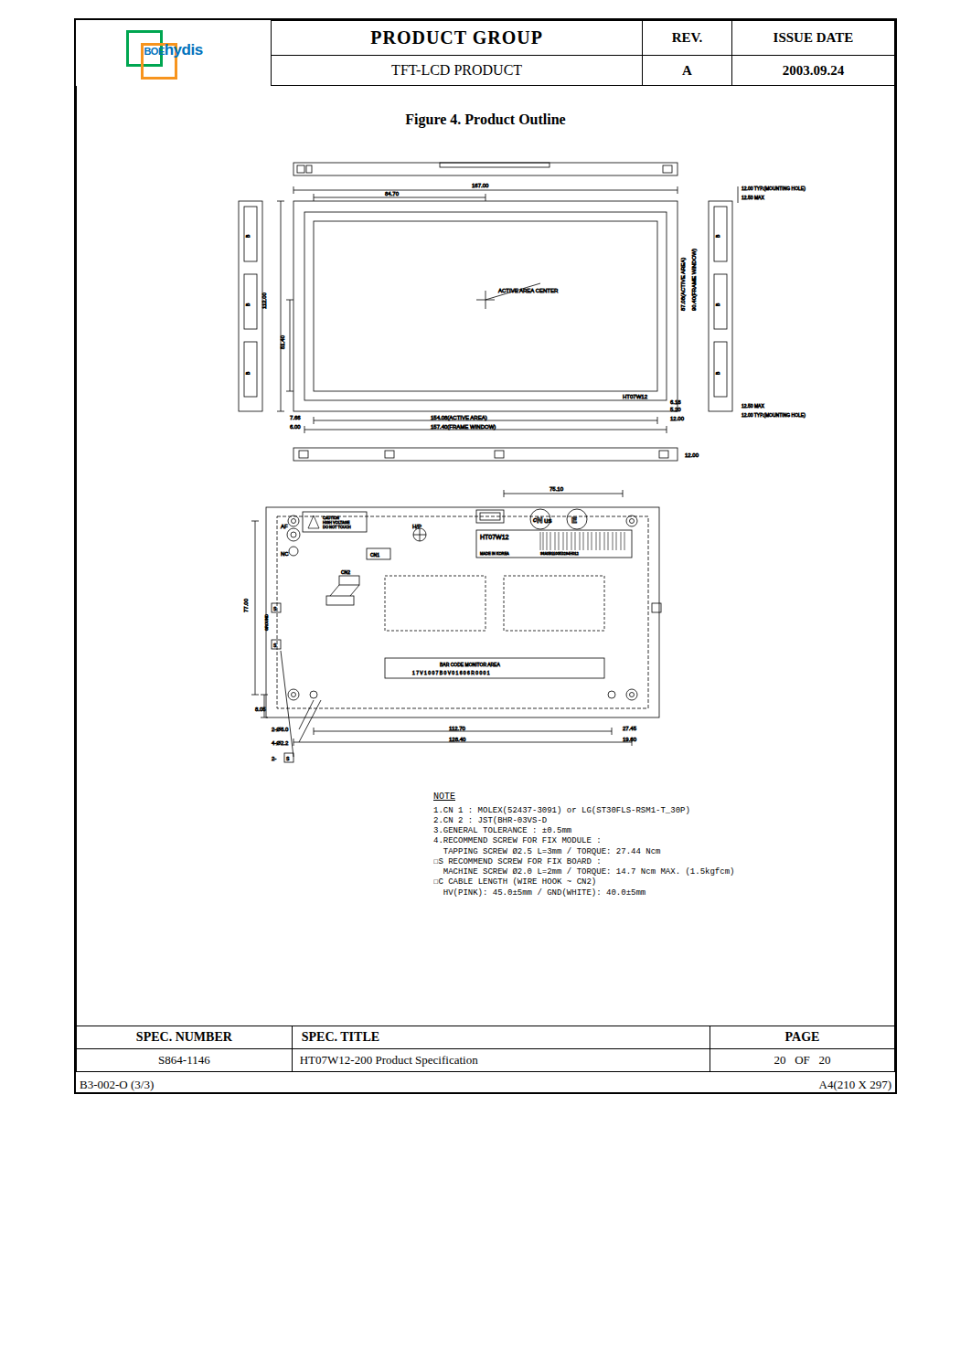| BOE hydis | PRODUCT GROUP | REV. | ISSUE DATE |
| TFT-LCD PRODUCT | A | 2003.09.24 |
Figure 4. Product Outline
ACTIVE AREA CENTER 167.00 84.70 112.00 51.40 154.08(ACTIVE AREA) 157.40(FRAME WINDOW) 7.66 6.00 87.08(ACTIVE AREA) 90.40(FRAME WINDOW) 5.20 6.18 12.00 HT07W12 B B B B B B 12.00 TYP.(MOUNTING HOLE) 12.50 MAX 12.50 MAX 12.00 TYP.(MOUNTING HOLE) 12.00 75.10 CAUTION HIGH VOLTAGE DO NOT TOUCH c N us E HT07W12 MADE IN KOREA 96A0B1100K0294H012 AF NC H/P CN1 CN2 BAR CODE MONITOR AREA 1 7 V 1 0 0 7 B 0 V 0 1 6 0 6 R 0 0 0 1 S S GROUND 77.00 8.05 112.70 128.40 27.45 19.60 2-Ø6.0 4-Ø2.2 2- S
NOTE
1.CN 1 : MOLEX(52437-3091) or LG(ST30FLS-RSM1-T_30P)
2.CN 2 : JST(BHR-03VS-D
3.GENERAL TOLERANCE : ±0.5mm
4.RECOMMEND SCREW FOR FIX MODULE :
TAPPING SCREW Ø2.5 L=3mm / TORQUE: 27.44 Ncm
☐S RECOMMEND SCREW FOR FIX BOARD :
MACHINE SCREW Ø2.0 L=2mm / TORQUE: 14.7 Ncm MAX. (1.5kgfcm)
☐C CABLE LENGTH (WIRE HOOK ~ CN2)
HV(PINK): 45.0±5mm / GND(WHITE): 40.0±5mm
| SPEC. NUMBER | SPEC. TITLE | PAGE |
| S864-1146 | HT07W12-200 Product Specification | 20 OF 20 |
B3-002-O (3/3) A4(210 X 297)